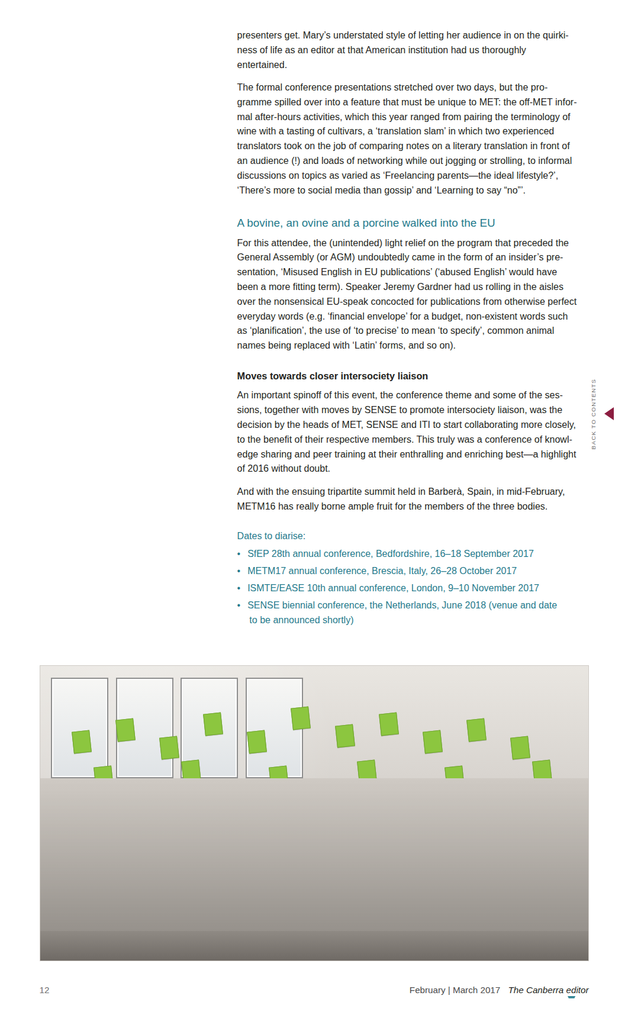Back to contents
presenters get. Mary’s understated style of letting her audience in on the quirkiness of life as an editor at that American institution had us thoroughly entertained.
The formal conference presentations stretched over two days, but the programme spilled over into a feature that must be unique to MET: the off-MET informal after-hours activities, which this year ranged from pairing the terminology of wine with a tasting of cultivars, a ‘translation slam’ in which two experienced translators took on the job of comparing notes on a literary translation in front of an audience (!) and loads of networking while out jogging or strolling, to informal discussions on topics as varied as ‘Freelancing parents—the ideal lifestyle?’, ‘There’s more to social media than gossip’ and ‘Learning to say “no”’.
A bovine, an ovine and a porcine walked into the EU
For this attendee, the (unintended) light relief on the program that preceded the General Assembly (or AGM) undoubtedly came in the form of an insider’s presentation, ‘Misused English in EU publications’ (‘abused English’ would have been a more fitting term). Speaker Jeremy Gardner had us rolling in the aisles over the nonsensical EU-speak concocted for publications from otherwise perfect everyday words (e.g. ‘financial envelope’ for a budget, non-existent words such as ‘planification’, the use of ‘to precise’ to mean ‘to specify’, common animal names being replaced with ‘Latin’ forms, and so on).
Moves towards closer intersociety liaison
An important spinoff of this event, the conference theme and some of the sessions, together with moves by SENSE to promote intersociety liaison, was the decision by the heads of MET, SENSE and ITI to start collaborating more closely, to the benefit of their respective members. This truly was a conference of knowledge sharing and peer training at their enthralling and enriching best—a highlight of 2016 without doubt.
And with the ensuing tripartite summit held in Barberà, Spain, in mid-February, METM16 has really borne ample fruit for the members of the three bodies.
Dates to diarise:
SfEP 28th annual conference, Bedfordshire, 16–18 September 2017
METM17 annual conference, Brescia, Italy, 26–28 October 2017
ISMTE/EASE 10th annual conference, London, 9–10 November 2017
SENSE biennial conference, the Netherlands, June 2018 (venue and dateto be announced shortly)
12 February | March 2017 The Canberra editor